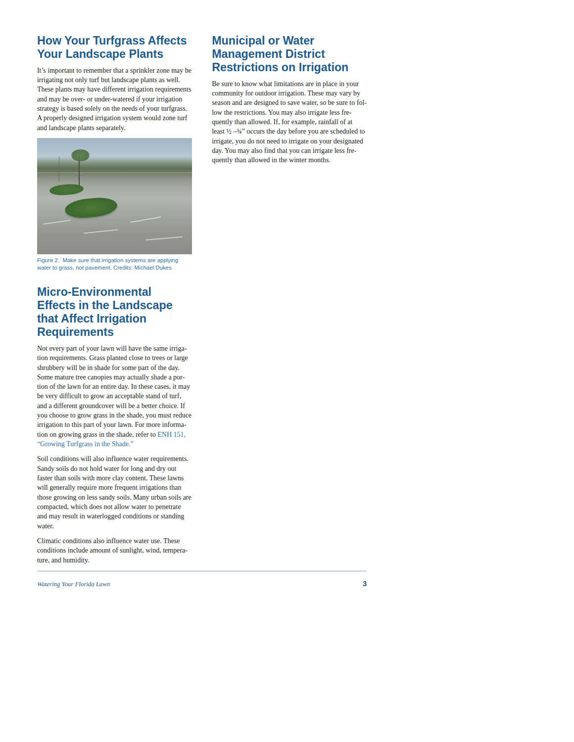How Your Turfgrass Affects Your Landscape Plants
It’s important to remember that a sprinkler zone may be irrigating not only turf but landscape plants as well. These plants may have different irrigation requirements and may be over- or under-watered if your irrigation strategy is based solely on the needs of your turfgrass. A properly designed irrigation system would zone turf and landscape plants separately.
Figure 2. Make sure that irrigation systems are applying water to grass, not pavement. Credits: Michael Dukes
Micro-Environmental Effects in the Landscape that Affect Irrigation Requirements
Not every part of your lawn will have the same irrigation requirements. Grass planted close to trees or large shrubbery will be in shade for some part of the day. Some mature tree canopies may actually shade a portion of the lawn for an entire day. In these cases, it may be very difficult to grow an acceptable stand of turf, and a different groundcover will be a better choice. If you choose to grow grass in the shade, you must reduce irrigation to this part of your lawn. For more information on growing grass in the shade, refer to ENH 151, “Growing Turfgrass in the Shade.”
Soil conditions will also influence water requirements. Sandy soils do not hold water for long and dry out faster than soils with more clay content. These lawns will generally require more frequent irrigations than those growing on less sandy soils. Many urban soils are compacted, which does not allow water to penetrate and may result in waterlogged conditions or standing water.
Climatic conditions also influence water use. These conditions include amount of sunlight, wind, temperature, and humidity.
Municipal or Water Management District Restrictions on Irrigation
Be sure to know what limitations are in place in your community for outdoor irrigation. These may vary by season and are designed to save water, so be sure to follow the restrictions. You may also irrigate less frequently than allowed. If, for example, rainfall of at least ½ –¾” occurs the day before you are scheduled to irrigate, you do not need to irrigate on your designated day. You may also find that you can irrigate less frequently than allowed in the winter months.
Watering Your Florida Lawn
3